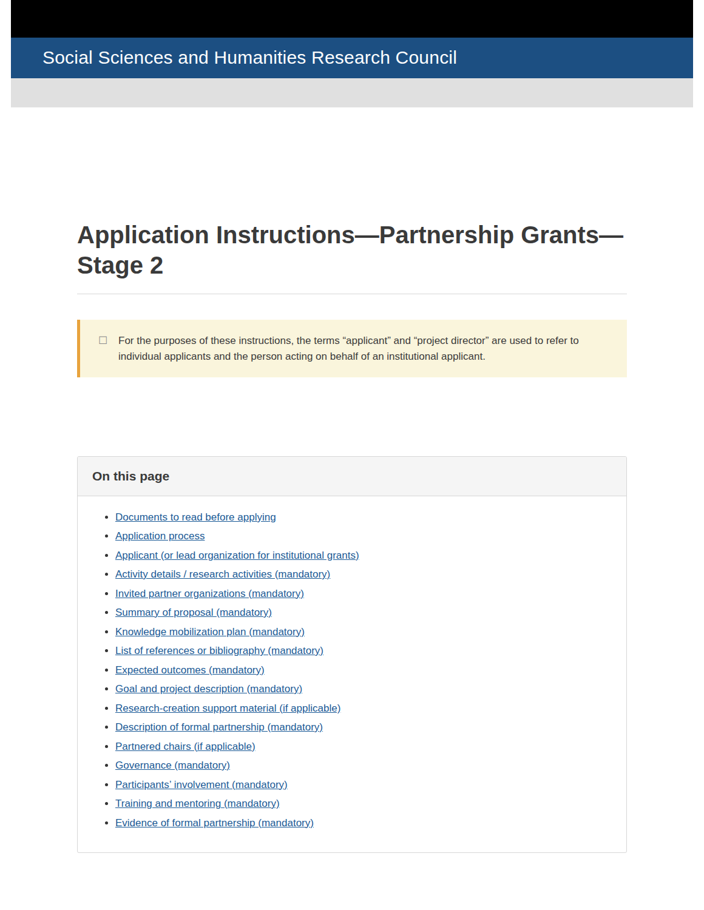Social Sciences and Humanities Research Council
Application Instructions—Partnership Grants—Stage 2
☐
For the purposes of these instructions, the terms “applicant” and “project director” are used to refer to individual applicants and the person acting on behalf of an institutional applicant.
On this page
Documents to read before applying
Application process
Applicant (or lead organization for institutional grants)
Activity details / research activities (mandatory)
Invited partner organizations (mandatory)
Summary of proposal (mandatory)
Knowledge mobilization plan (mandatory)
List of references or bibliography (mandatory)
Expected outcomes (mandatory)
Goal and project description (mandatory)
Research-creation support material (if applicable)
Description of formal partnership (mandatory)
Partnered chairs (if applicable)
Governance (mandatory)
Participants’ involvement (mandatory)
Training and mentoring (mandatory)
Evidence of formal partnership (mandatory)